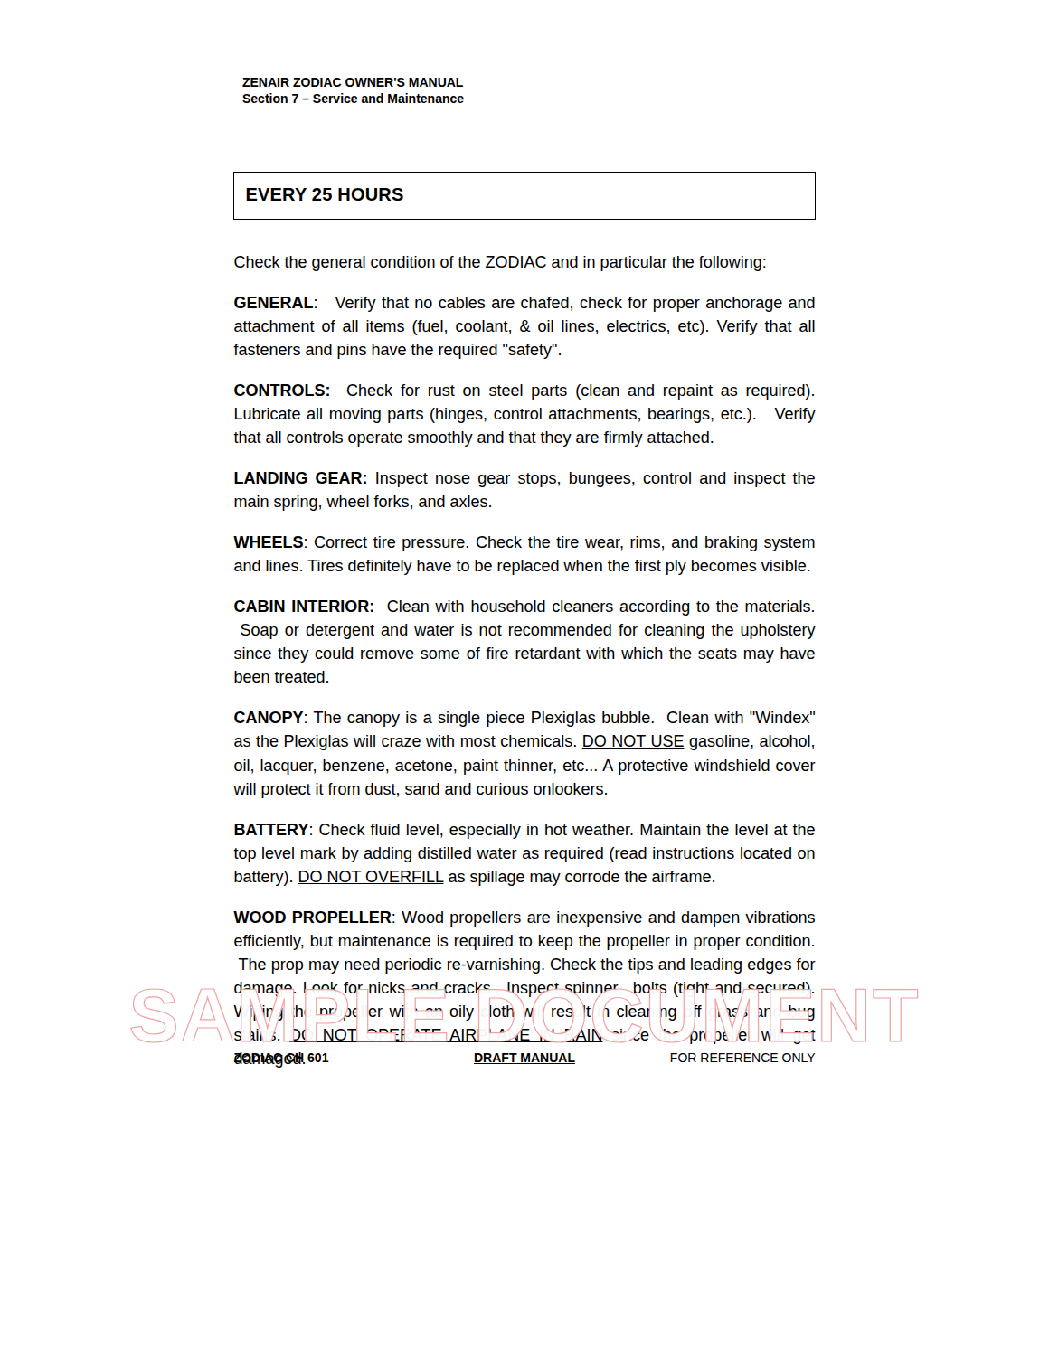ZENAIR ZODIAC OWNER'S MANUAL
Section 7 – Service and Maintenance
EVERY 25 HOURS
Check the general condition of the ZODIAC and in particular the following:
GENERAL: Verify that no cables are chafed, check for proper anchorage and attachment of all items (fuel, coolant, & oil lines, electrics, etc). Verify that all fasteners and pins have the required "safety".
CONTROLS: Check for rust on steel parts (clean and repaint as required). Lubricate all moving parts (hinges, control attachments, bearings, etc.). Verify that all controls operate smoothly and that they are firmly attached.
LANDING GEAR: Inspect nose gear stops, bungees, control and inspect the main spring, wheel forks, and axles.
WHEELS: Correct tire pressure. Check the tire wear, rims, and braking system and lines. Tires definitely have to be replaced when the first ply becomes visible.
CABIN INTERIOR: Clean with household cleaners according to the materials. Soap or detergent and water is not recommended for cleaning the upholstery since they could remove some of fire retardant with which the seats may have been treated.
CANOPY: The canopy is a single piece Plexiglas bubble. Clean with "Windex" as the Plexiglas will craze with most chemicals. DO NOT USE gasoline, alcohol, oil, lacquer, benzene, acetone, paint thinner, etc... A protective windshield cover will protect it from dust, sand and curious onlookers.
BATTERY: Check fluid level, especially in hot weather. Maintain the level at the top level mark by adding distilled water as required (read instructions located on battery). DO NOT OVERFILL as spillage may corrode the airframe.
WOOD PROPELLER: Wood propellers are inexpensive and dampen vibrations efficiently, but maintenance is required to keep the propeller in proper condition. The prop may need periodic re-varnishing. Check the tips and leading edges for damage. Look for nicks and cracks. Inspect spinner, bolts (tight and secured). Wiping the propeller with an oily cloth will result in cleaning off grass and bug stains. DO NOT OPERATE AIRPLANE IN RAIN since the propeller will get damaged.
SAMPLE DOCUMENT
ZODIAC CH 601 DRAFT MANUAL FOR REFERENCE ONLY